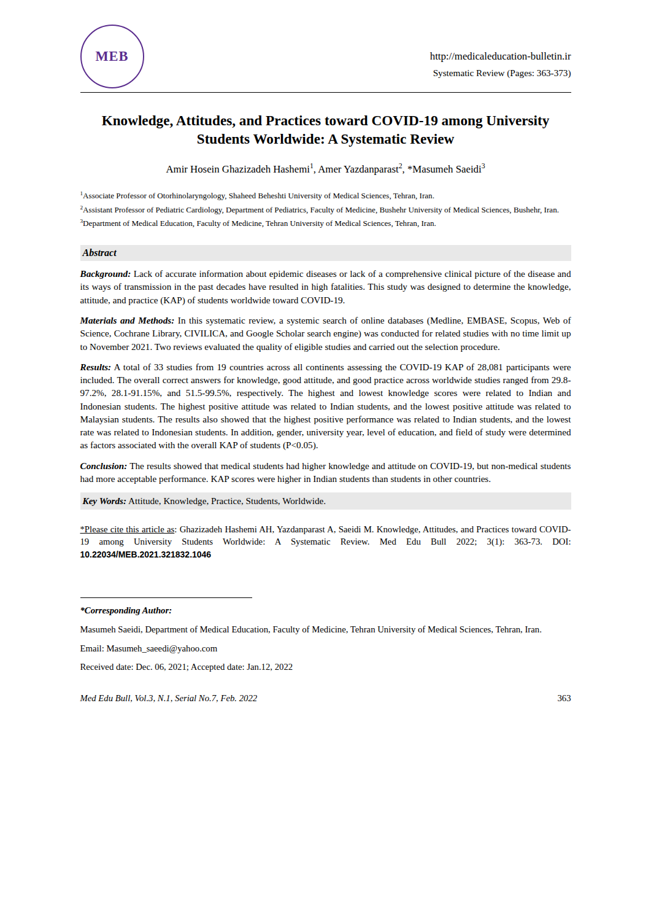MEB
http://medicaleducation-bulletin.ir
Systematic Review (Pages: 363-373)
Knowledge, Attitudes, and Practices toward COVID-19 among University Students Worldwide: A Systematic Review
Amir Hosein Ghazizadeh Hashemi1, Amer Yazdanparast2, *Masumeh Saeidi3
1Associate Professor of Otorhinolaryngology, Shaheed Beheshti University of Medical Sciences, Tehran, Iran.
2Assistant Professor of Pediatric Cardiology, Department of Pediatrics, Faculty of Medicine, Bushehr University of Medical Sciences, Bushehr, Iran.
3Department of Medical Education, Faculty of Medicine, Tehran University of Medical Sciences, Tehran, Iran.
Abstract
Background: Lack of accurate information about epidemic diseases or lack of a comprehensive clinical picture of the disease and its ways of transmission in the past decades have resulted in high fatalities. This study was designed to determine the knowledge, attitude, and practice (KAP) of students worldwide toward COVID-19.
Materials and Methods: In this systematic review, a systemic search of online databases (Medline, EMBASE, Scopus, Web of Science, Cochrane Library, CIVILICA, and Google Scholar search engine) was conducted for related studies with no time limit up to November 2021. Two reviews evaluated the quality of eligible studies and carried out the selection procedure.
Results: A total of 33 studies from 19 countries across all continents assessing the COVID-19 KAP of 28,081 participants were included. The overall correct answers for knowledge, good attitude, and good practice across worldwide studies ranged from 29.8-97.2%, 28.1-91.15%, and 51.5-99.5%, respectively. The highest and lowest knowledge scores were related to Indian and Indonesian students. The highest positive attitude was related to Indian students, and the lowest positive attitude was related to Malaysian students. The results also showed that the highest positive performance was related to Indian students, and the lowest rate was related to Indonesian students. In addition, gender, university year, level of education, and field of study were determined as factors associated with the overall KAP of students (P<0.05).
Conclusion: The results showed that medical students had higher knowledge and attitude on COVID-19, but non-medical students had more acceptable performance. KAP scores were higher in Indian students than students in other countries.
Key Words: Attitude, Knowledge, Practice, Students, Worldwide.
*Please cite this article as: Ghazizadeh Hashemi AH, Yazdanparast A, Saeidi M. Knowledge, Attitudes, and Practices toward COVID-19 among University Students Worldwide: A Systematic Review. Med Edu Bull 2022; 3(1): 363-73. DOI: 10.22034/MEB.2021.321832.1046
*Corresponding Author:
Masumeh Saeidi, Department of Medical Education, Faculty of Medicine, Tehran University of Medical Sciences, Tehran, Iran.
Email: Masumeh_saeedi@yahoo.com
Received date: Dec. 06, 2021; Accepted date: Jan.12, 2022
Med Edu Bull, Vol.3, N.1, Serial No.7, Feb. 2022
363